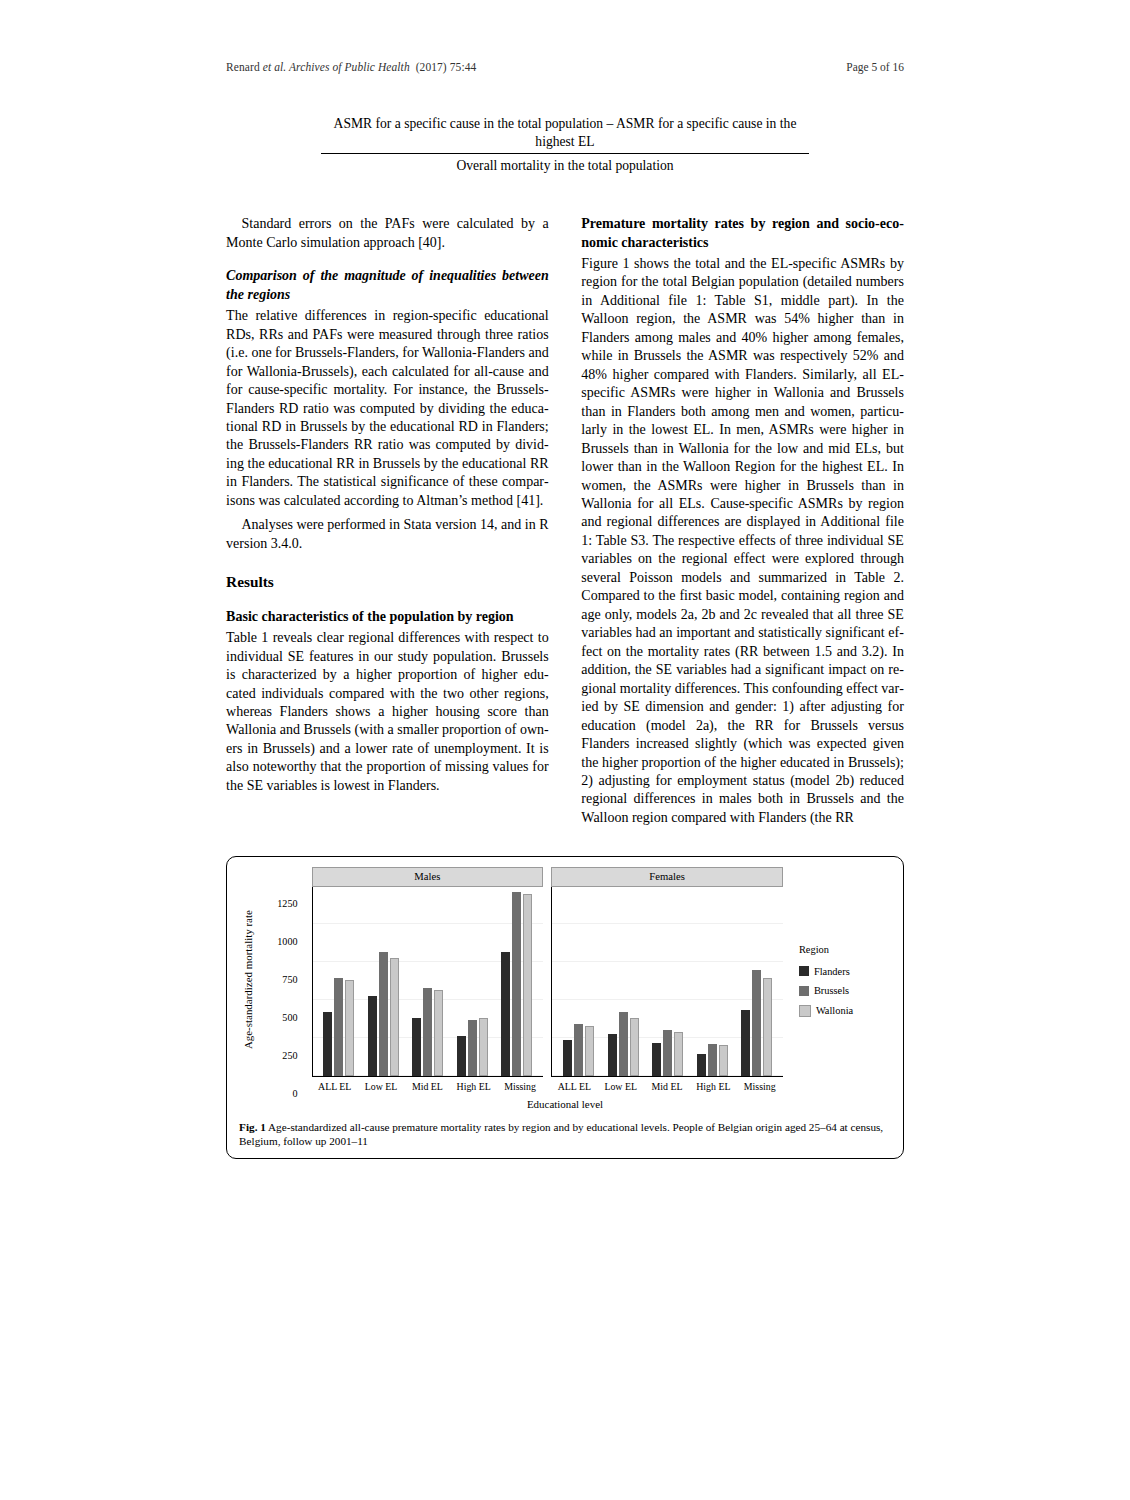Renard et al. Archives of Public Health (2017) 75:44
Page 5 of 16
ASMR for a specific cause in the total population – ASMR for a specific cause in the highest EL Overall mortality in the total population
Standard errors on the PAFs were calculated by a Monte Carlo simulation approach [40].
Comparison of the magnitude of inequalities between the regions
The relative differences in region-specific educational RDs, RRs and PAFs were measured through three ratios (i.e. one for Brussels-Flanders, for Wallonia-Flanders and for Wallonia-Brussels), each calculated for all-cause and for cause-specific mortality. For instance, the Brussels-Flanders RD ratio was computed by dividing the educational RD in Brussels by the educational RD in Flanders; the Brussels-Flanders RR ratio was computed by dividing the educational RR in Brussels by the educational RR in Flanders. The statistical significance of these comparisons was calculated according to Altman’s method [41].
Analyses were performed in Stata version 14, and in R version 3.4.0.
Results
Basic characteristics of the population by region
Table 1 reveals clear regional differences with respect to individual SE features in our study population. Brussels is characterized by a higher proportion of higher educated individuals compared with the two other regions, whereas Flanders shows a higher housing score than Wallonia and Brussels (with a smaller proportion of owners in Brussels) and a lower rate of unemployment. It is also noteworthy that the proportion of missing values for the SE variables is lowest in Flanders.
Premature mortality rates by region and socio-economic characteristics
Figure 1 shows the total and the EL-specific ASMRs by region for the total Belgian population (detailed numbers in Additional file 1: Table S1, middle part). In the Walloon region, the ASMR was 54% higher than in Flanders among males and 40% higher among females, while in Brussels the ASMR was respectively 52% and 48% higher compared with Flanders. Similarly, all EL-specific ASMRs were higher in Wallonia and Brussels than in Flanders both among men and women, particularly in the lowest EL. In men, ASMRs were higher in Brussels than in Wallonia for the low and mid ELs, but lower than in the Walloon Region for the highest EL. In women, the ASMRs were higher in Brussels than in Wallonia for all ELs. Cause-specific ASMRs by region and regional differences are displayed in Additional file 1: Table S3. The respective effects of three individual SE variables on the regional effect were explored through several Poisson models and summarized in Table 2. Compared to the first basic model, containing region and age only, models 2a, 2b and 2c revealed that all three SE variables had an important and statistically significant effect on the mortality rates (RR between 1.5 and 3.2). In addition, the SE variables had a significant impact on regional mortality differences. This confounding effect varied by SE dimension and gender: 1) after adjusting for education (model 2a), the RR for Brussels versus Flanders increased slightly (which was expected given the higher proportion of the higher educated in Brussels); 2) adjusting for employment status (model 2b) reduced regional differences in males both in Brussels and the Walloon region compared with Flanders (the RR
Age-standardized mortality rate
1250
1000
750
500
250
0
Males
ALL EL Low EL Mid EL High EL Missing
Females
ALL EL Low EL Mid EL High EL Missing
Region
Flanders
Brussels
Wallonia
Educational level
Fig. 1 Age-standardized all-cause premature mortality rates by region and by educational levels. People of Belgian origin aged 25–64 at census, Belgium, follow up 2001–11